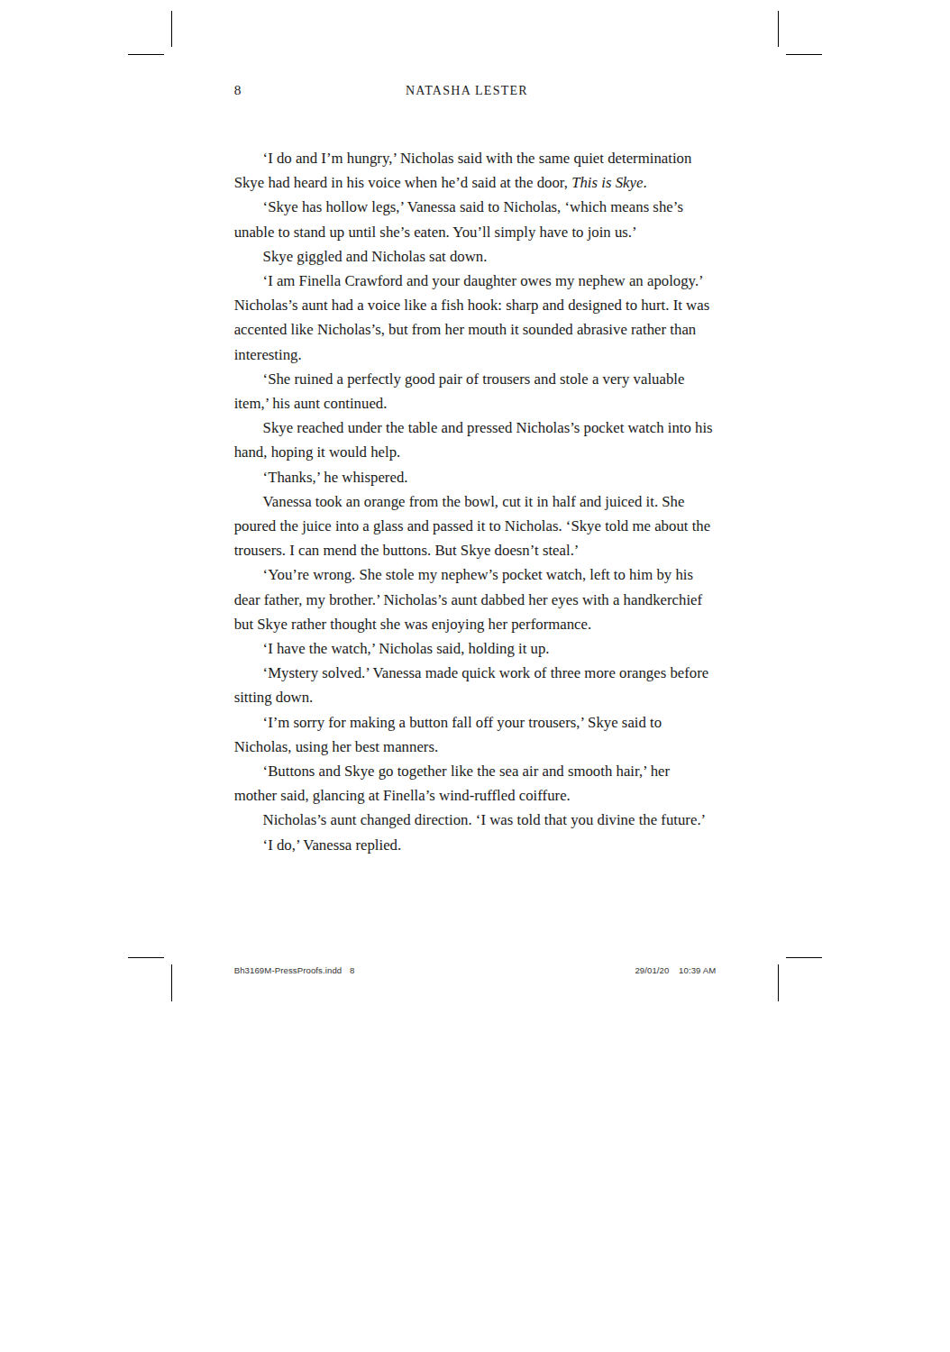8 Natasha Lester
‘I do and I’m hungry,’ Nicholas said with the same quiet determination Skye had heard in his voice when he’d said at the door, This is Skye.
‘Skye has hollow legs,’ Vanessa said to Nicholas, ‘which means she’s unable to stand up until she’s eaten. You’ll simply have to join us.’
Skye giggled and Nicholas sat down.
‘I am Finella Crawford and your daughter owes my nephew an apology.’ Nicholas’s aunt had a voice like a fish hook: sharp and designed to hurt. It was accented like Nicholas’s, but from her mouth it sounded abrasive rather than interesting.
‘She ruined a perfectly good pair of trousers and stole a very valuable item,’ his aunt continued.
Skye reached under the table and pressed Nicholas’s pocket watch into his hand, hoping it would help.
‘Thanks,’ he whispered.
Vanessa took an orange from the bowl, cut it in half and juiced it. She poured the juice into a glass and passed it to Nicholas. ‘Skye told me about the trousers. I can mend the buttons. But Skye doesn’t steal.’
‘You’re wrong. She stole my nephew’s pocket watch, left to him by his dear father, my brother.’ Nicholas’s aunt dabbed her eyes with a handkerchief but Skye rather thought she was enjoying her performance.
‘I have the watch,’ Nicholas said, holding it up.
‘Mystery solved.’ Vanessa made quick work of three more oranges before sitting down.
‘I’m sorry for making a button fall off your trousers,’ Skye said to Nicholas, using her best manners.
‘Buttons and Skye go together like the sea air and smooth hair,’ her mother said, glancing at Finella’s wind-ruffled coiffure.
Nicholas’s aunt changed direction. ‘I was told that you divine the future.’
‘I do,’ Vanessa replied.
Bh3169M-PressProofs.indd 8
29/01/2010:39 AM